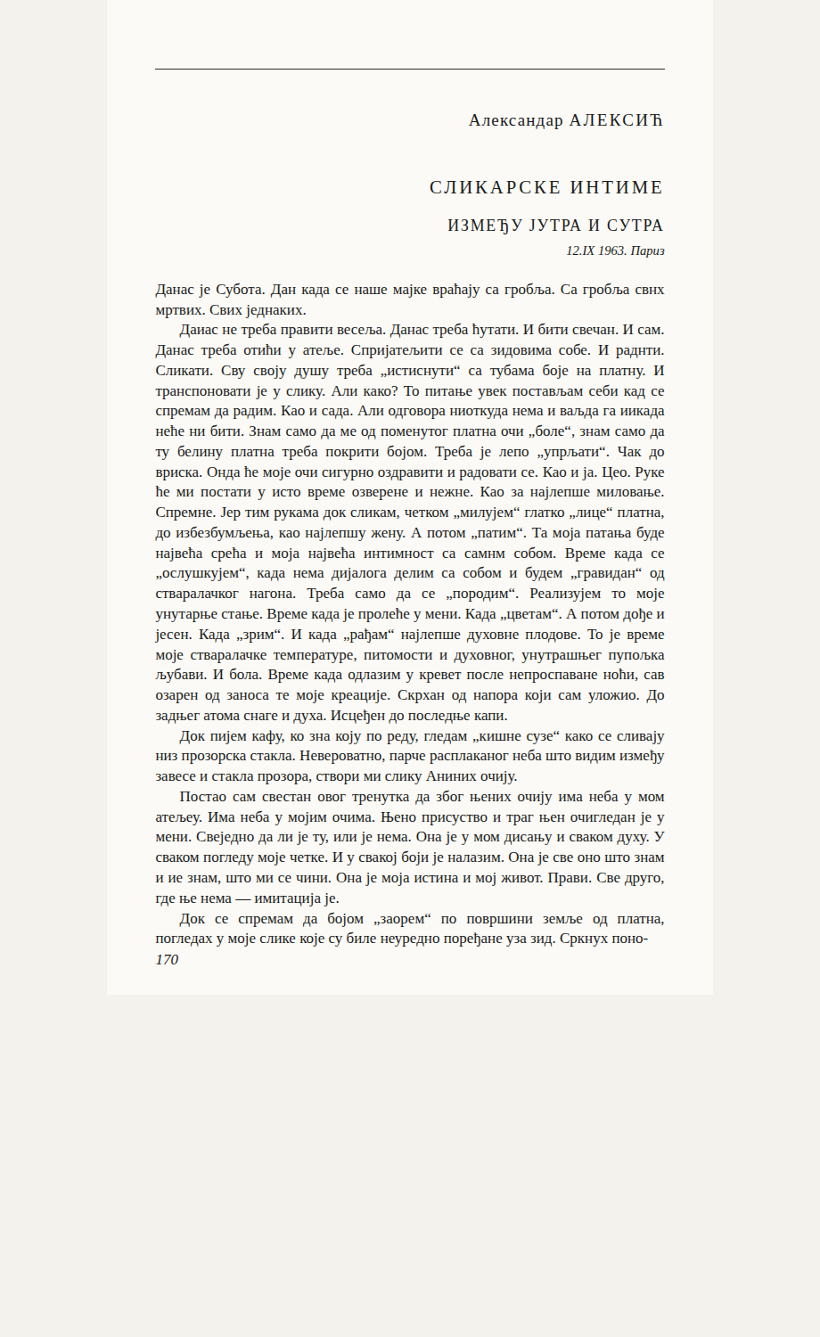Александар АЛЕКСИЋ
СЛИКАРСКЕ ИНТИМЕ
ИЗМЕЂУ ЈУТРА И СУТРА
12.IX 1963. Париз
Данас је Субота. Дан када се наше мајке враћају са гробља. Са гробља свнх мртвих. Свих једнаких.
Даиас не треба правити весеља. Данас треба ћутати. И бити свечан. И сам. Данас треба отићи у атеље. Спријатељити се са зидовима собе. И раднти. Сликати. Сву своју душу треба „истиснути“ са тубама боје на платну. И транспоновати је у слику. Али како? То питање увек постављам себи кад се спремам да радим. Као и сада. Али одговора ниоткуда нема и ваљда га иикада неће ни бити. Знам само да ме од поменутог платна очи „боле“, знам само да ту белину платна треба покрити бојом. Треба је лепо „упрљати“. Чак до вриска. Онда ће моје очи сигурно оздравити и радовати се. Као и ја. Цео. Руке ће ми постати у исто време озверене и нежне. Као за најлепше миловање. Спремне. Јер тим рукама док сликам, четком „милујем“ глатко „лице“ платна, до избезбумљења, као најлепшу жену. А потом „патим“. Та моја патања буде највећа срећа и моја највећа интимност са самнм собом. Време када се „ослушкујем“, када нема дијалога делим са собом и будем „гравидан“ од стваралачког нагона. Треба само да се „породим“. Реализујем то моје унутарње стање. Време када је пролеће у мени. Када „цветам“. А потом дође и јесен. Када „зрим“. И када „рађам“ најлепше духовне плодове. То је време моје стваралачке температуре, питомости и духовног, унутрашњег пупољка љубави. И бола. Време када одлазим у кревет после непроспаване ноћи, сав озарен од заноса те моје креације. Скрхан од напора који сам уложио. До задњег атома снаге и духа. Исцеђен до последње капи.
Док пијем кафу, ко зна коју по реду, гледам „кишне сузе“ како се сливају низ прозорска стакла. Невероватно, парче расплаканог неба што видим између завесе и стакла прозора, створи ми слику Аниних очију.
Постао сам свестан овог тренутка да због њених очију има неба у мом атељеу. Има неба у мојим очима. Њено присуство и траг њен очигледан је у мени. Свеједно да ли је ту, или је нема. Она је у мом дисању и сваком духу. У сваком погледу моје четке. И у свакој боји је налазим. Она је све оно што знам и ие знам, што ми се чини. Она је моја истина и мој живот. Прави. Све друго, где ње нема — имитација је.
Док се спремам да бојом „заорем“ по површини земље од платна, погледах у моје слике које су биле неуредно поређане уза зид. Сркнух поно-
170